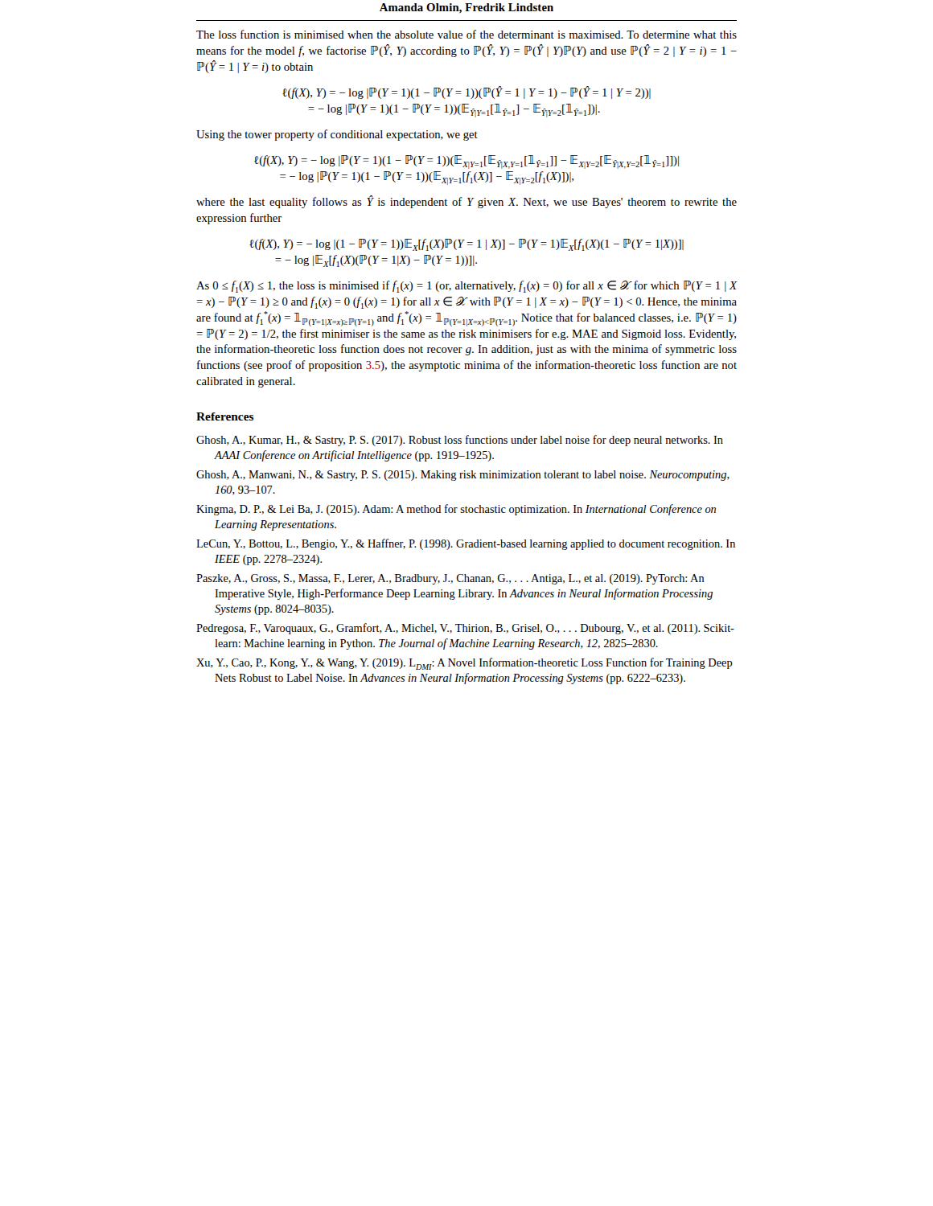Amanda Olmin, Fredrik Lindsten
The loss function is minimised when the absolute value of the determinant is maximised. To determine what this means for the model f, we factorise ℙ(Ŷ, Y) according to ℙ(Ŷ, Y) = ℙ(Ŷ | Y)ℙ(Y) and use ℙ(Ŷ = 2 | Y = i) = 1 − ℙ(Ŷ = 1 | Y = i) to obtain
ℓ(f(X), Y) = − log |ℙ(Y = 1)(1 − ℙ(Y = 1))(ℙ(Ŷ = 1 | Y = 1) − ℙ(Ŷ = 1 | Y = 2))|
= − log |ℙ(Y = 1)(1 − ℙ(Y = 1))(𝔼Ŷ|Y=1[𝟙Ŷ=1] − 𝔼Ŷ|Y=2[𝟙Ŷ=1])|.
Using the tower property of conditional expectation, we get
ℓ(f(X), Y) = − log |ℙ(Y = 1)(1 − ℙ(Y = 1))(𝔼X|Y=1[𝔼Ŷ|X,Y=1[𝟙Ŷ=1]] − 𝔼X|Y=2[𝔼Ŷ|X,Y=2[𝟙Ŷ=1]])|
= − log |ℙ(Y = 1)(1 − ℙ(Y = 1))(𝔼X|Y=1[f1(X)] − 𝔼X|Y=2[f1(X)])|,
where the last equality follows as Ŷ is independent of Y given X. Next, we use Bayes' theorem to rewrite the expression further
ℓ(f(X), Y) = − log |(1 − ℙ(Y = 1))𝔼X[f1(X)ℙ(Y = 1 | X)] − ℙ(Y = 1)𝔼X[f1(X)(1 − ℙ(Y = 1|X))]|
= − log |𝔼X[f1(X)(ℙ(Y = 1|X) − ℙ(Y = 1))]|.
As 0 ≤ f1(X) ≤ 1, the loss is minimised if f1(x) = 1 (or, alternatively, f1(x) = 0) for all x ∈ 𝒳 for which ℙ(Y = 1 | X = x) − ℙ(Y = 1) ≥ 0 and f1(x) = 0 (f1(x) = 1) for all x ∈ 𝒳 with ℙ(Y = 1 | X = x) − ℙ(Y = 1) < 0. Hence, the minima are found at f1*(x) = 𝟙ℙ(Y=1|X=x)≥ℙ(Y=1) and f1*(x) = 𝟙ℙ(Y=1|X=x)<ℙ(Y=1). Notice that for balanced classes, i.e. ℙ(Y = 1) = ℙ(Y = 2) = 1/2, the first minimiser is the same as the risk minimisers for e.g. MAE and Sigmoid loss. Evidently, the information-theoretic loss function does not recover g. In addition, just as with the minima of symmetric loss functions (see proof of proposition 3.5), the asymptotic minima of the information-theoretic loss function are not calibrated in general.
References
Ghosh, A., Kumar, H., & Sastry, P. S. (2017). Robust loss functions under label noise for deep neural networks. In AAAI Conference on Artificial Intelligence (pp. 1919–1925).
Ghosh, A., Manwani, N., & Sastry, P. S. (2015). Making risk minimization tolerant to label noise. Neurocomputing, 160, 93–107.
Kingma, D. P., & Lei Ba, J. (2015). Adam: A method for stochastic optimization. In International Conference on Learning Representations.
LeCun, Y., Bottou, L., Bengio, Y., & Haffner, P. (1998). Gradient-based learning applied to document recognition. In IEEE (pp. 2278–2324).
Paszke, A., Gross, S., Massa, F., Lerer, A., Bradbury, J., Chanan, G., . . . Antiga, L., et al. (2019). PyTorch: An Imperative Style, High-Performance Deep Learning Library. In Advances in Neural Information Processing Systems (pp. 8024–8035).
Pedregosa, F., Varoquaux, G., Gramfort, A., Michel, V., Thirion, B., Grisel, O., . . . Dubourg, V., et al. (2011). Scikit-learn: Machine learning in Python. The Journal of Machine Learning Research, 12, 2825–2830.
Xu, Y., Cao, P., Kong, Y., & Wang, Y. (2019). LDMI: A Novel Information-theoretic Loss Function for Training Deep Nets Robust to Label Noise. In Advances in Neural Information Processing Systems (pp. 6222–6233).